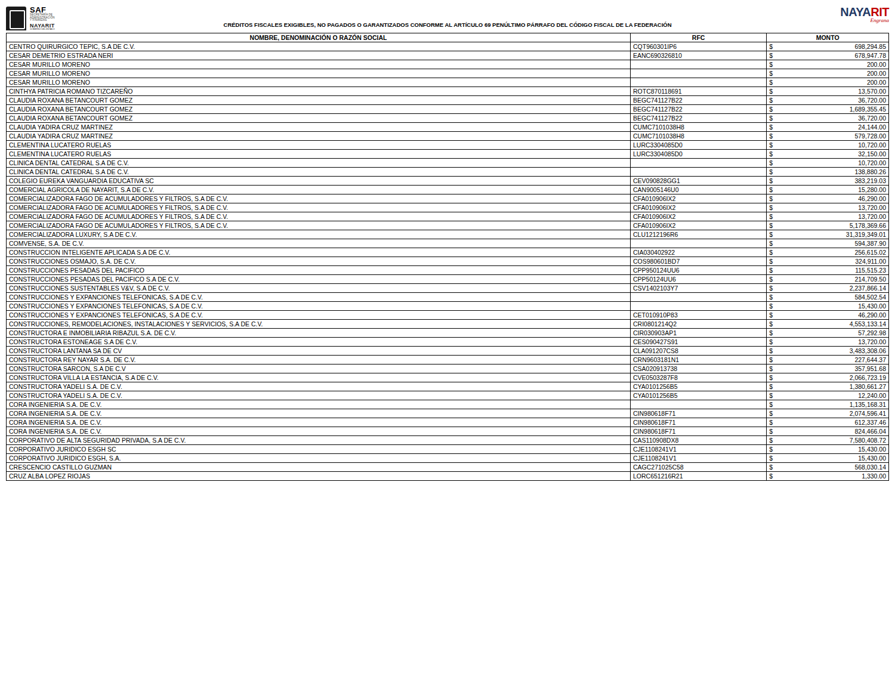SAF
SECRETARÍA DE
ADMINISTRACIÓN
Y FINANZAS
NAYARITGOBIERNO DEL ESTADO
CRÉDITOS FISCALES EXIGIBLES, NO PAGADOS O GARANTIZADOS CONFORME AL ARTÍCULO 69 PENÚLTIMO PÁRRAFO DEL CÓDIGO FISCAL DE LA FEDERACIÓN
NAYARIT
Engrana
| NOMBRE, DENOMINACIÓN O RAZÓN SOCIAL | RFC | MONTO |
| --- | --- | --- |
| CENTRO QUIRURGICO TEPIC, S.A DE C.V. | CQT960301IP6 | $ | 698,294.85 |
| CESAR DEMETRIO ESTRADA NERI | EANC690326810 | $ | 678,947.78 |
| CESAR MURILLO MORENO | | $ | 200.00 |
| CESAR MURILLO MORENO | | $ | 200.00 |
| CESAR MURILLO MORENO | | $ | 200.00 |
| CINTHYA PATRICIA ROMANO TIZCAREÑO | ROTC870118691 | $ | 13,570.00 |
| CLAUDIA ROXANA BETANCOURT GOMEZ | BEGC741127B22 | $ | 36,720.00 |
| CLAUDIA ROXANA BETANCOURT GOMEZ | BEGC741127B22 | $ | 1,689,355.45 |
| CLAUDIA ROXANA BETANCOURT GOMEZ | BEGC741127B22 | $ | 36,720.00 |
| CLAUDIA YADIRA CRUZ MARTINEZ | CUMC7101038H8 | $ | 24,144.00 |
| CLAUDIA YADIRA CRUZ MARTINEZ | CUMC7101038H8 | $ | 579,728.00 |
| CLEMENTINA LUCATERO RUELAS | LURC3304085D0 | $ | 10,720.00 |
| CLEMENTINA LUCATERO RUELAS | LURC3304085D0 | $ | 32,150.00 |
| CLINICA DENTAL CATEDRAL S.A DE C.V. | | $ | 10,720.00 |
| CLINICA DENTAL CATEDRAL S.A DE C.V. | | $ | 138,880.26 |
| COLEGIO EUREKA VANGUARDIA EDUCATIVA SC | CEV090828GG1 | $ | 383,219.03 |
| COMERCIAL AGRICOLA DE NAYARIT, S.A DE C.V. | CAN9005146U0 | $ | 15,280.00 |
| COMERCIALIZADORA FAGO DE ACUMULADORES Y FILTROS, S.A DE C.V. | CFA010906IX2 | $ | 46,290.00 |
| COMERCIALIZADORA FAGO DE ACUMULADORES Y FILTROS, S.A DE C.V. | CFA010906IX2 | $ | 13,720.00 |
| COMERCIALIZADORA FAGO DE ACUMULADORES Y FILTROS, S.A DE C.V. | CFA010906IX2 | $ | 13,720.00 |
| COMERCIALIZADORA FAGO DE ACUMULADORES Y FILTROS, S.A DE C.V. | CFA010906IX2 | $ | 5,178,369.66 |
| COMERCIALIZADORA LUXURY, S.A DE C.V. | CLU1212196R6 | $ | 31,319,349.01 |
| COMVENSE, S.A. DE C.V. | | $ | 594,387.90 |
| CONSTRUCCION INTELIGENTE APLICADA S.A DE C.V. | CIA030402922 | $ | 256,615.02 |
| CONSTRUCCIONES OSMAJO, S.A. DE C.V. | COS980601BD7 | $ | 324,911.00 |
| CONSTRUCCIONES PESADAS DEL PACIFICO | CPP950124UU6 | $ | 115,515.23 |
| CONSTRUCCIONES PESADAS DEL PACIFICO S.A DE C.V. | CPP50124UU6 | $ | 214,709.50 |
| CONSTRUCCIONES SUSTENTABLES V&V, S.A DE C.V. | CSV1402103Y7 | $ | 2,237,866.14 |
| CONSTRUCCIONES Y EXPANCIONES TELEFONICAS, S.A DE C.V. | | $ | 584,502.54 |
| CONSTRUCCIONES Y EXPANCIONES TELEFONICAS, S.A DE C.V. | | $ | 15,430.00 |
| CONSTRUCCIONES Y EXPANCIONES TELEFONICAS, S.A DE C.V. | CET010910P83 | $ | 46,290.00 |
| CONSTRUCCIONES, REMODELACIONES, INSTALACIONES Y SERVICIOS, S.A DE C.V. | CRI0801214Q2 | $ | 4,553,133.14 |
| CONSTRUCTORA E INMOBILIARIA RIBAZUL S.A. DE C.V. | CIR030903AP1 | $ | 57,292.98 |
| CONSTRUCTORA ESTONEAGE S.A DE C.V. | CES090427S91 | $ | 13,720.00 |
| CONSTRUCTORA LANTANA SA DE CV | CLA091207CS8 | $ | 3,483,308.06 |
| CONSTRUCTORA REY NAYAR S.A. DE C.V. | CRN9603181N1 | $ | 227,644.37 |
| CONSTRUCTORA SARCON, S.A DE C.V | CSA020913738 | $ | 357,951.68 |
| CONSTRUCTORA VILLA LA ESTANCIA, S.A DE C.V. | CVE0503287F8 | $ | 2,066,723.19 |
| CONSTRUCTORA YADELI S.A. DE C.V. | CYA0101256B5 | $ | 1,380,661.27 |
| CONSTRUCTORA YADELI S.A. DE C.V. | CYA0101256B5 | $ | 12,240.00 |
| CORA INGENIERIA S.A. DE C.V. | | $ | 1,135,168.31 |
| CORA INGENIERIA S.A. DE C.V. | CIN980618F71 | $ | 2,074,596.41 |
| CORA INGENIERIA S.A. DE C.V. | CIN980618F71 | $ | 612,337.46 |
| CORA INGENIERIA S.A. DE C.V. | CIN980618F71 | $ | 824,466.04 |
| CORPORATIVO DE ALTA SEGURIDAD PRIVADA, S.A DE C.V. | CAS110908DX8 | $ | 7,580,408.72 |
| CORPORATIVO JURIDICO ESGH SC | CJE1108241V1 | $ | 15,430.00 |
| CORPORATIVO JURIDICO ESGH, S.A. | CJE1108241V1 | $ | 15,430.00 |
| CRESCENCIO CASTILLO GUZMAN | CAGC271025C58 | $ | 568,030.14 |
| CRUZ ALBA LOPEZ RIOJAS | LORC651216R21 | $ | 1,330.00 |